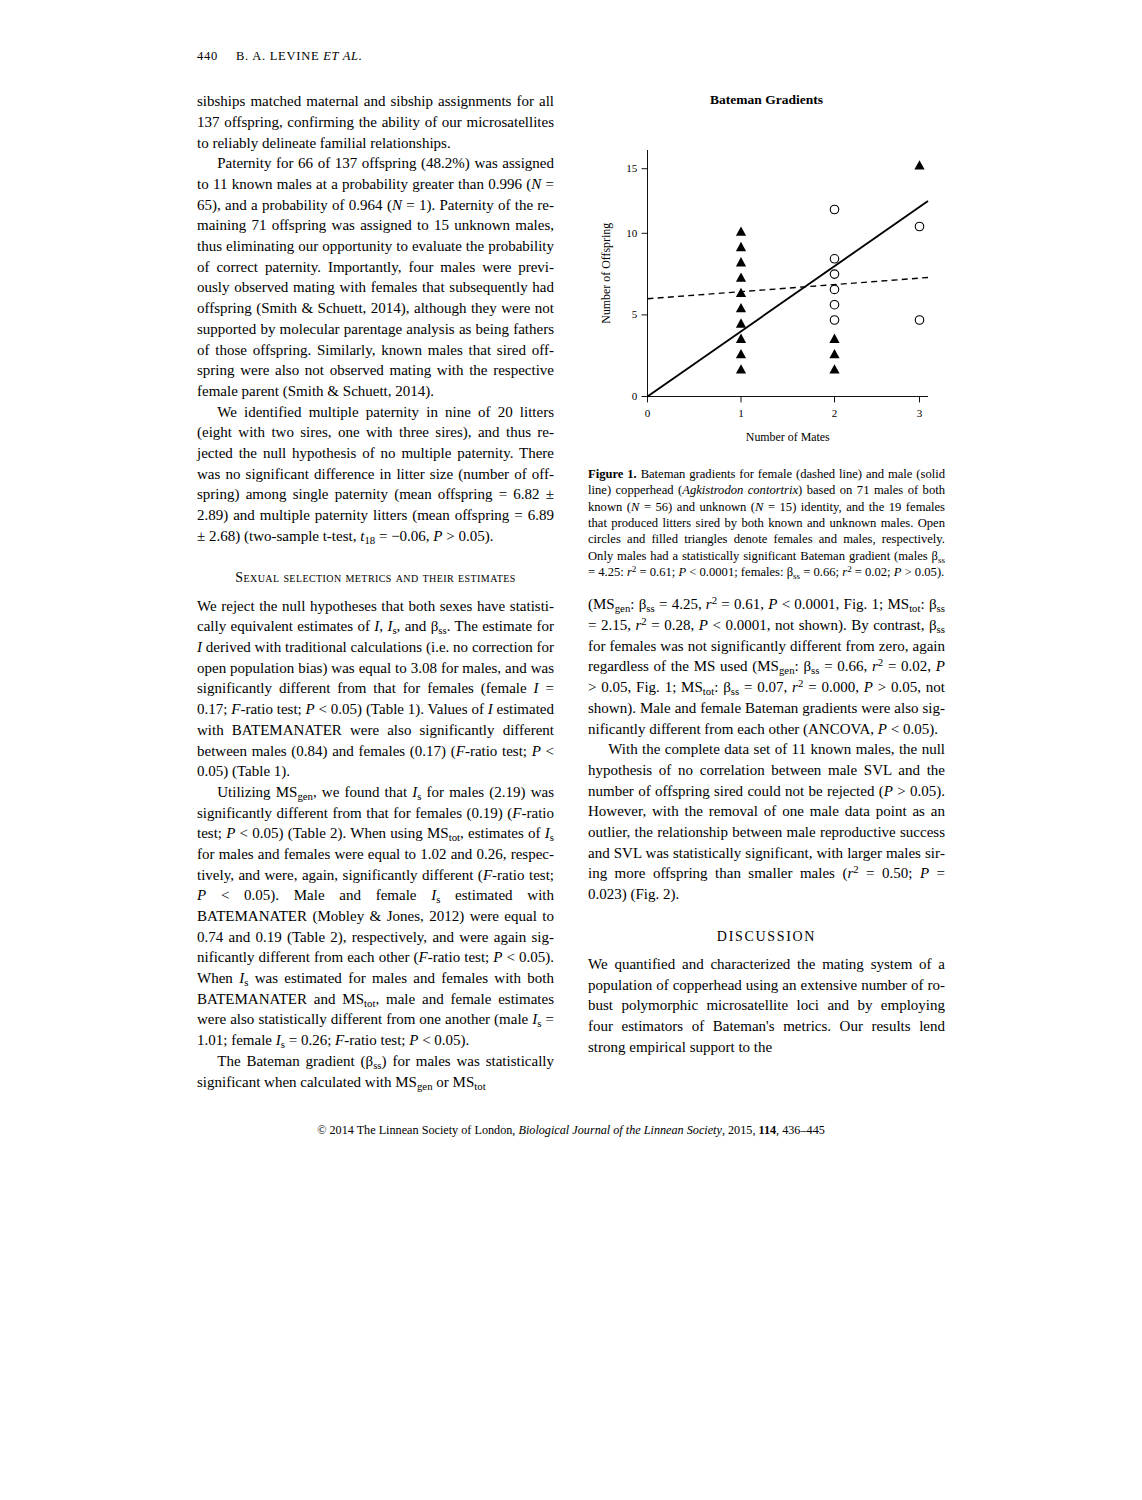440 B. A. LEVINE ET AL.
sibships matched maternal and sibship assignments for all 137 offspring, confirming the ability of our microsatellites to reliably delineate familial relationships.
Paternity for 66 of 137 offspring (48.2%) was assigned to 11 known males at a probability greater than 0.996 (N = 65), and a probability of 0.964 (N = 1). Paternity of the remaining 71 offspring was assigned to 15 unknown males, thus eliminating our opportunity to evaluate the probability of correct paternity. Importantly, four males were previously observed mating with females that subsequently had offspring (Smith & Schuett, 2014), although they were not supported by molecular parentage analysis as being fathers of those offspring. Similarly, known males that sired offspring were also not observed mating with the respective female parent (Smith & Schuett, 2014).
We identified multiple paternity in nine of 20 litters (eight with two sires, one with three sires), and thus rejected the null hypothesis of no multiple paternity. There was no significant difference in litter size (number of offspring) among single paternity (mean offspring = 6.82 ± 2.89) and multiple paternity litters (mean offspring = 6.89 ± 2.68) (two-sample t-test, t 18 = −0.06, P > 0.05).
Sexual selection metrics and their estimates
We reject the null hypotheses that both sexes have statistically equivalent estimates of I, Is, and βss. The estimate for I derived with traditional calculations (i.e. no correction for open population bias) was equal to 3.08 for males, and was significantly different from that for females (female I = 0.17; F-ratio test; P < 0.05) (Table 1). Values of I estimated with BATEMANATER were also significantly different between males (0.84) and females (0.17) (F-ratio test; P < 0.05) (Table 1).
Utilizing MSgen, we found that Is for males (2.19) was significantly different from that for females (0.19) (F-ratio test; P < 0.05) (Table 2). When using MStot, estimates of Is for males and females were equal to 1.02 and 0.26, respectively, and were, again, significantly different (F-ratio test; P < 0.05). Male and female Is estimated with BATEMANATER (Mobley & Jones, 2012) were equal to 0.74 and 0.19 (Table 2), respectively, and were again significantly different from each other (F-ratio test; P < 0.05). When Is was estimated for males and females with both BATEMANATER and MStot, male and female estimates were also statistically different from one another (male Is = 1.01; female Is = 0.26; F-ratio test; P < 0.05).
The Bateman gradient (βss) for males was statistically significant when calculated with MSgen or MStot
Bateman Gradients
0 5 10 15 0 1 2 3 Number of Mates Number of Offspring
Figure 1. Bateman gradients for female (dashed line) and male (solid line) copperhead (Agkistrodon contortrix) based on 71 males of both known (N = 56) and unknown (N = 15) identity, and the 19 females that produced litters sired by both known and unknown males. Open circles and filled triangles denote females and males, respectively. Only males had a statistically significant Bateman gradient (males βss = 4.25: r 2 = 0.61; P < 0.0001; females: βss = 0.66; r 2 = 0.02; P > 0.05).
(MSgen: βss = 4.25, r 2 = 0.61, P < 0.0001, Fig. 1; MStot: βss = 2.15, r 2 = 0.28, P < 0.0001, not shown). By contrast, βss for females was not significantly different from zero, again regardless of the MS used (MSgen: βss = 0.66, r 2 = 0.02, P > 0.05, Fig. 1; MStot: βss = 0.07, r 2 = 0.000, P > 0.05, not shown). Male and female Bateman gradients were also significantly different from each other (ANCOVA, P < 0.05).
With the complete data set of 11 known males, the null hypothesis of no correlation between male SVL and the number of offspring sired could not be rejected (P > 0.05). However, with the removal of one male data point as an outlier, the relationship between male reproductive success and SVL was statistically significant, with larger males siring more offspring than smaller males (r 2 = 0.50; P = 0.023) (Fig. 2).
DISCUSSION
We quantified and characterized the mating system of a population of copperhead using an extensive number of robust polymorphic microsatellite loci and by employing four estimators of Bateman's metrics. Our results lend strong empirical support to the
© 2014 The Linnean Society of London, Biological Journal of the Linnean Society, 2015, 114, 436–445